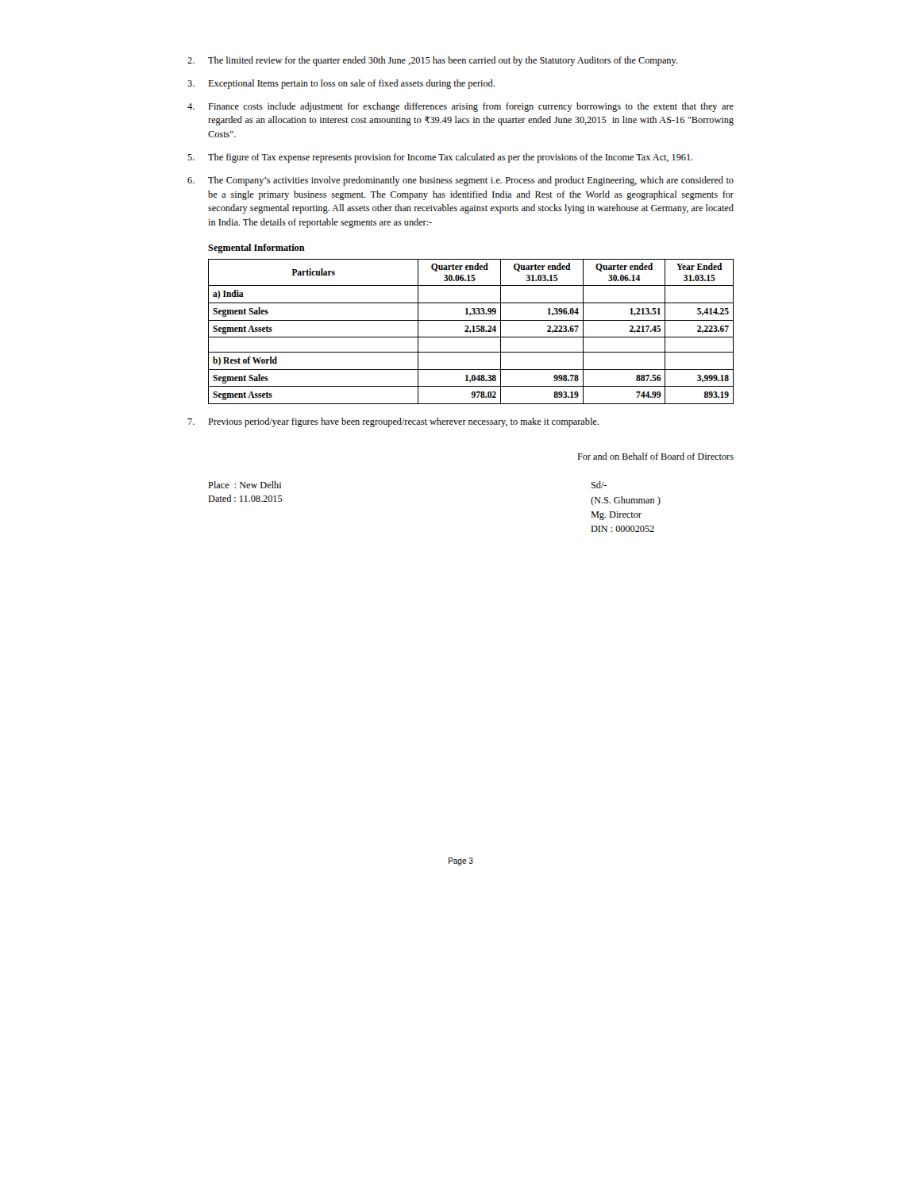2. The limited review for the quarter ended 30th June ,2015 has been carried out by the Statutory Auditors of the Company.
3. Exceptional Items pertain to loss on sale of fixed assets during the period.
4. Finance costs include adjustment for exchange differences arising from foreign currency borrowings to the extent that they are regarded as an allocation to interest cost amounting to ₹39.49 lacs in the quarter ended June 30,2015 in line with AS-16 "Borrowing Costs".
5. The figure of Tax expense represents provision for Income Tax calculated as per the provisions of the Income Tax Act, 1961.
6. The Company’s activities involve predominantly one business segment i.e. Process and product Engineering, which are considered to be a single primary business segment. The Company has identified India and Rest of the World as geographical segments for secondary segmental reporting. All assets other than receivables against exports and stocks lying in warehouse at Germany, are located in India. The details of reportable segments are as under:-
Segmental Information
| Particulars | Quarter ended 30.06.15 | Quarter ended 31.03.15 | Quarter ended 30.06.14 | Year Ended 31.03.15 |
| --- | --- | --- | --- | --- |
| a) India | | | | |
| Segment Sales | 1,333.99 | 1,396.04 | 1,213.51 | 5,414.25 |
| Segment Assets | 2,158.24 | 2,223.67 | 2,217.45 | 2,223.67 |
| b) Rest of World | | | | |
| Segment Sales | 1,048.38 | 998.78 | 887.56 | 3,999.18 |
| Segment Assets | 978.02 | 893.19 | 744.99 | 893.19 |
7. Previous period/year figures have been regrouped/recast wherever necessary, to make it comparable.
For and on Behalf of Board of Directors
Place : New Delhi
Dated : 11.08.2015
Sd/-
(N.S. Ghumman )
Mg. Director
DIN : 00002052
Page 3